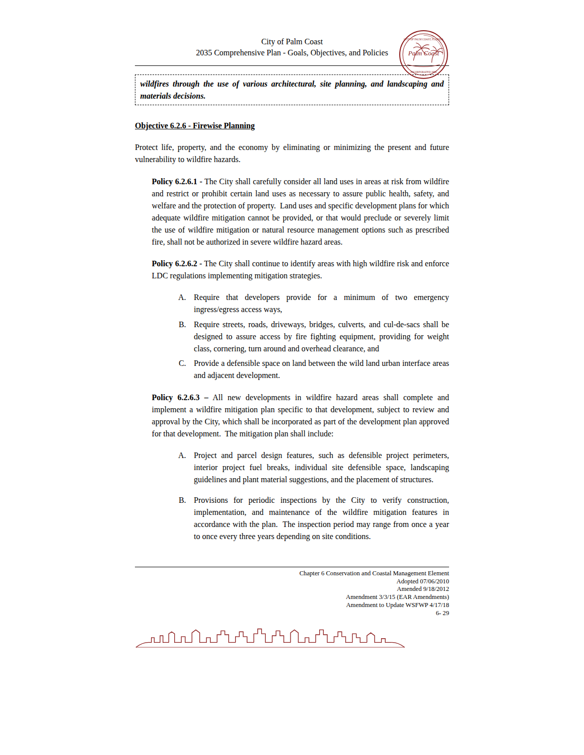CITY OF PALM COAST, FLORIDA INCORPORATED 1999 Palm Coast
City of Palm Coast
2035 Comprehensive Plan - Goals, Objectives, and Policies
wildfires through the use of various architectural, site planning, and landscaping and materials decisions.
Objective 6.2.6 - Firewise Planning
Protect life, property, and the economy by eliminating or minimizing the present and future vulnerability to wildfire hazards.
Policy 6.2.6.1 - The City shall carefully consider all land uses in areas at risk from wildfire and restrict or prohibit certain land uses as necessary to assure public health, safety, and welfare and the protection of property. Land uses and specific development plans for which adequate wildfire mitigation cannot be provided, or that would preclude or severely limit the use of wildfire mitigation or natural resource management options such as prescribed fire, shall not be authorized in severe wildfire hazard areas.
Policy 6.2.6.2 - The City shall continue to identify areas with high wildfire risk and enforce LDC regulations implementing mitigation strategies.
Require that developers provide for a minimum of two emergency ingress/egress access ways,
Require streets, roads, driveways, bridges, culverts, and cul-de-sacs shall be designed to assure access by fire fighting equipment, providing for weight class, cornering, turn around and overhead clearance, and
Provide a defensible space on land between the wild land urban interface areas and adjacent development.
Policy 6.2.6.3 – All new developments in wildfire hazard areas shall complete and implement a wildfire mitigation plan specific to that development, subject to review and approval by the City, which shall be incorporated as part of the development plan approved for that development. The mitigation plan shall include:
Project and parcel design features, such as defensible project perimeters, interior project fuel breaks, individual site defensible space, landscaping guidelines and plant material suggestions, and the placement of structures.
Provisions for periodic inspections by the City to verify construction, implementation, and maintenance of the wildfire mitigation features in accordance with the plan. The inspection period may range from once a year to once every three years depending on site conditions.
Chapter 6 Conservation and Coastal Management Element
Adopted 07/06/2010
Amended 9/18/2012
Amendment 3/3/15 (EAR Amendments)
Amendment to Update WSFWP 4/17/18
6- 29